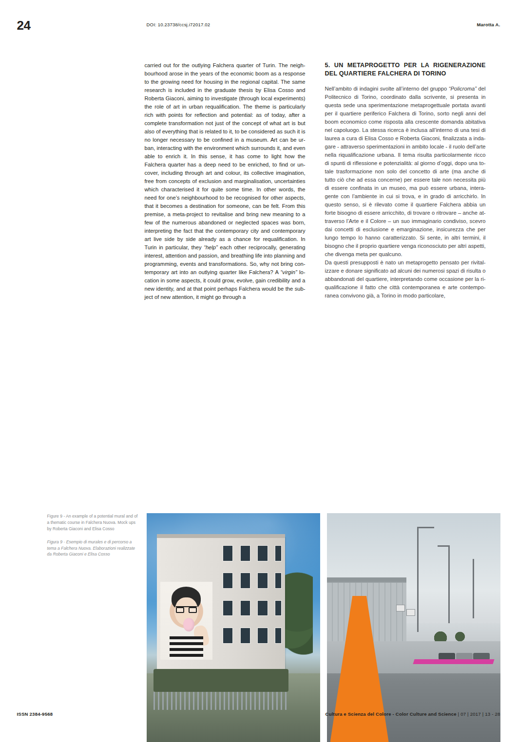24
DOI: 10.23738/ccsj.i72017.02
Marotta A.
carried out for the outlying Falchera quarter of Turin. The neighbourhood arose in the years of the economic boom as a response to the growing need for housing in the regional capital. The same research is included in the graduate thesis by Elisa Cosso and Roberta Giaconi, aiming to investigate (through local experiments) the role of art in urban requalification. The theme is particularly rich with points for reflection and potential: as of today, after a complete transformation not just of the concept of what art is but also of everything that is related to it, to be considered as such it is no longer necessary to be confined in a museum. Art can be urban, interacting with the environment which surrounds it, and even able to enrich it. In this sense, it has come to light how the Falchera quarter has a deep need to be enriched, to find or uncover, including through art and colour, its collective imagination, free from concepts of exclusion and marginalisation, uncertainties which characterised it for quite some time. In other words, the need for one’s neighbourhood to be recognised for other aspects, that it becomes a destination for someone, can be felt. From this premise, a meta-project to revitalise and bring new meaning to a few of the numerous abandoned or neglected spaces was born, interpreting the fact that the contemporary city and contemporary art live side by side already as a chance for requalification. In Turin in particular, they “help” each other reciprocally, generating interest, attention and passion, and breathing life into planning and programming, events and transformations. So, why not bring contemporary art into an outlying quarter like Falchera? A “virgin” location in some aspects, it could grow, evolve, gain credibility and a new identity, and at that point perhaps Falchera would be the subject of new attention, it might go through a
5. Un metaprogetto per la rigenerazione del quartiere Falchera di Torino
Nell’ambito di indagini svolte all’interno del gruppo “Policroma” del Politecnico di Torino, coordinato dalla scrivente, si presenta in questa sede una sperimentazione metaprogettuale portata avanti per il quartiere periferico Falchera di Torino, sorto negli anni del boom economico come risposta alla crescente domanda abitativa nel capoluogo. La stessa ricerca è inclusa all’interno di una tesi di laurea a cura di Elisa Cosso e Roberta Giaconi, finalizzata a indagare - attraverso sperimentazioni in ambito locale - il ruolo dell’arte nella riqualificazione urbana. Il tema risulta particolarmente ricco di spunti di riflessione e potenzialità: al giorno d’oggi, dopo una totale trasformazione non solo del concetto di arte (ma anche di tutto ciò che ad essa concerne) per essere tale non necessita più di essere confinata in un museo, ma può essere urbana, interagente con l’ambiente in cui si trova, e in grado di arricchirlo. In questo senso, si è rilevato come il quartiere Falchera abbia un forte bisogno di essere arricchito, di trovare o ritrovare – anche attraverso l’Arte e il Colore – un suo immaginario condiviso, scevro dai concetti di esclusione e emarginazione, insicurezza che per lungo tempo lo hanno caratterizzato. Si sente, in altri termini, il bisogno che il proprio quartiere venga riconosciuto per altri aspetti, che divenga meta per qualcuno.
Da questi presupposti è nato un metaprogetto pensato per rivitalizzare e donare significato ad alcuni dei numerosi spazi di risulta o abbandonati del quartiere, interpretando come occasione per la riqualificazione il fatto che città contemporanea e arte contemporanea convivono già, a Torino in modo particolare,
Figure 9 - An example of a potential mural and of a thematic course in Falchera Nuova. Mock ups by Roberta Giaconi and Elisa Cosso
Figura 9 - Esempio di murales e di percorso a tema a Falchera Nuova. Elaborazioni realizzate da Roberta Giaconi e Elisa Cosso
ISSN 2384-9568
Cultura e Scienza del Colore - Color Culture and Science | 07 | 2017 | 13 - 28